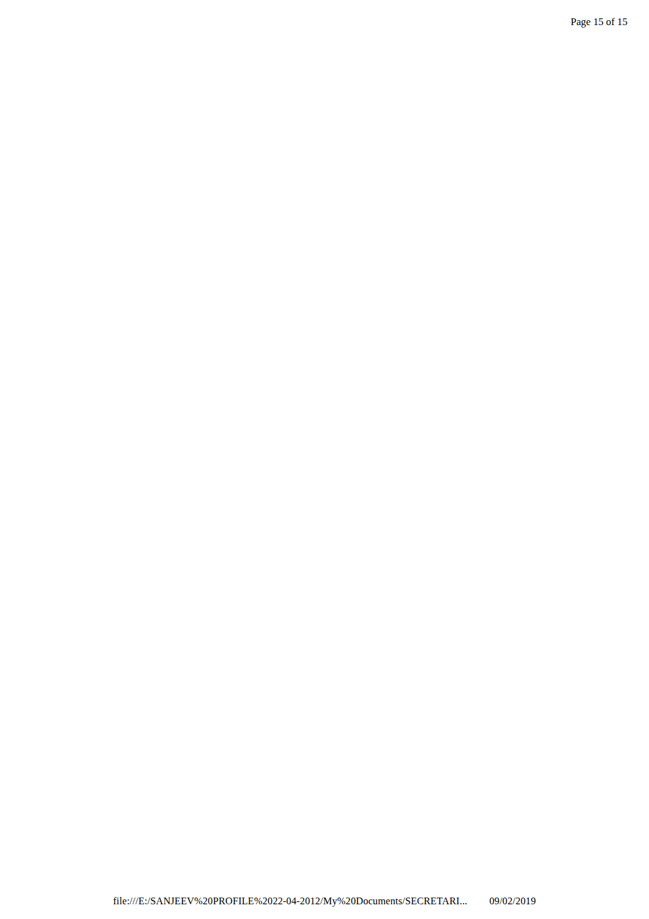Page 15 of 15
file:///E:/SANJEEV%20PROFILE%2022-04-2012/My%20Documents/SECRETARI... 09/02/2019